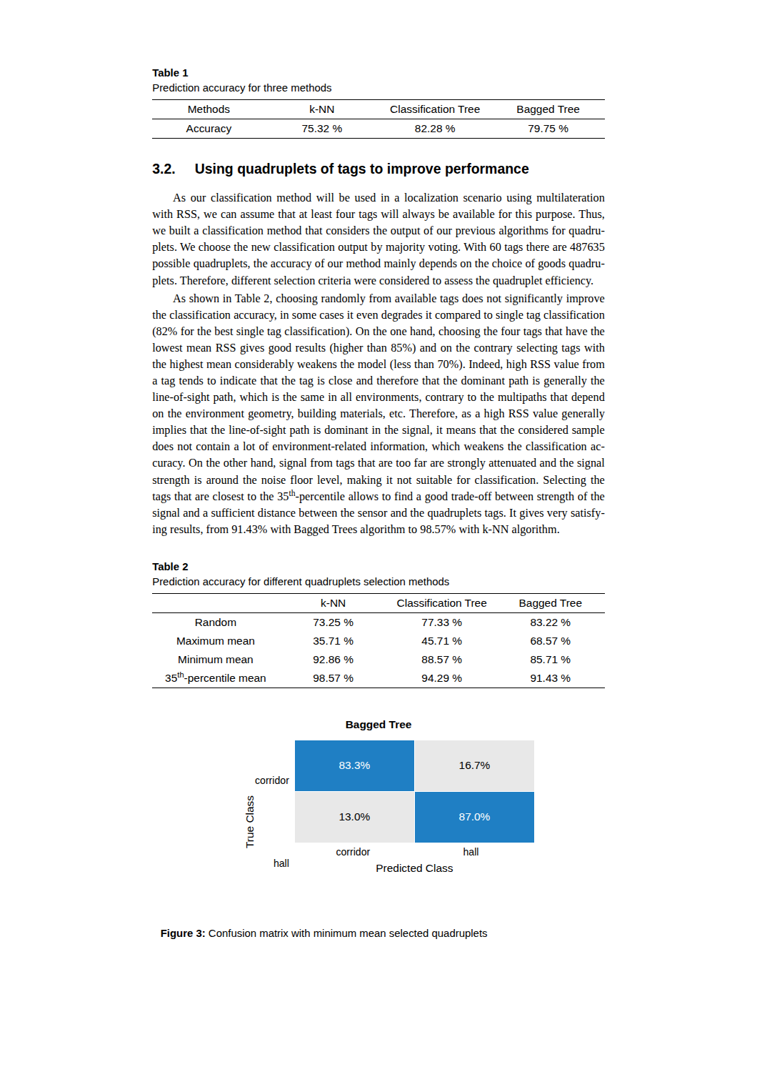Table 1 Prediction accuracy for three methods
| Methods | k-NN | Classification Tree | Bagged Tree |
| --- | --- | --- | --- |
| Accuracy | 75.32 % | 82.28 % | 79.75 % |
3.2. Using quadruplets of tags to improve performance
As our classification method will be used in a localization scenario using multilateration with RSS, we can assume that at least four tags will always be available for this purpose. Thus, we built a classification method that considers the output of our previous algorithms for quadruplets. We choose the new classification output by majority voting. With 60 tags there are 487635 possible quadruplets, the accuracy of our method mainly depends on the choice of goods quadruplets. Therefore, different selection criteria were considered to assess the quadruplet efficiency.
As shown in Table 2, choosing randomly from available tags does not significantly improve the classification accuracy, in some cases it even degrades it compared to single tag classification (82% for the best single tag classification). On the one hand, choosing the four tags that have the lowest mean RSS gives good results (higher than 85%) and on the contrary selecting tags with the highest mean considerably weakens the model (less than 70%). Indeed, high RSS value from a tag tends to indicate that the tag is close and therefore that the dominant path is generally the line-of-sight path, which is the same in all environments, contrary to the multipaths that depend on the environment geometry, building materials, etc. Therefore, as a high RSS value generally implies that the line-of-sight path is dominant in the signal, it means that the considered sample does not contain a lot of environment-related information, which weakens the classification accuracy. On the other hand, signal from tags that are too far are strongly attenuated and the signal strength is around the noise floor level, making it not suitable for classification. Selecting the tags that are closest to the 35th-percentile allows to find a good trade-off between strength of the signal and a sufficient distance between the sensor and the quadruplets tags. It gives very satisfying results, from 91.43% with Bagged Trees algorithm to 98.57% with k-NN algorithm.
Table 2 Prediction accuracy for different quadruplets selection methods
| | k-NN | Classification Tree | Bagged Tree |
| --- | --- | --- | --- |
| Random | 73.25 % | 77.33 % | 83.22 % |
| Maximum mean | 35.71 % | 45.71 % | 68.57 % |
| Minimum mean | 92.86 % | 88.57 % | 85.71 % |
| 35 th -percentile mean | 98.57 % | 94.29 % | 91.43 % |
Bagged Tree
True Class
corridor
hall
| 83.3% | 16.7% |
| 13.0% | 87.0% |
corridor
hall
Predicted Class
Figure 3: Confusion matrix with minimum mean selected quadruplets